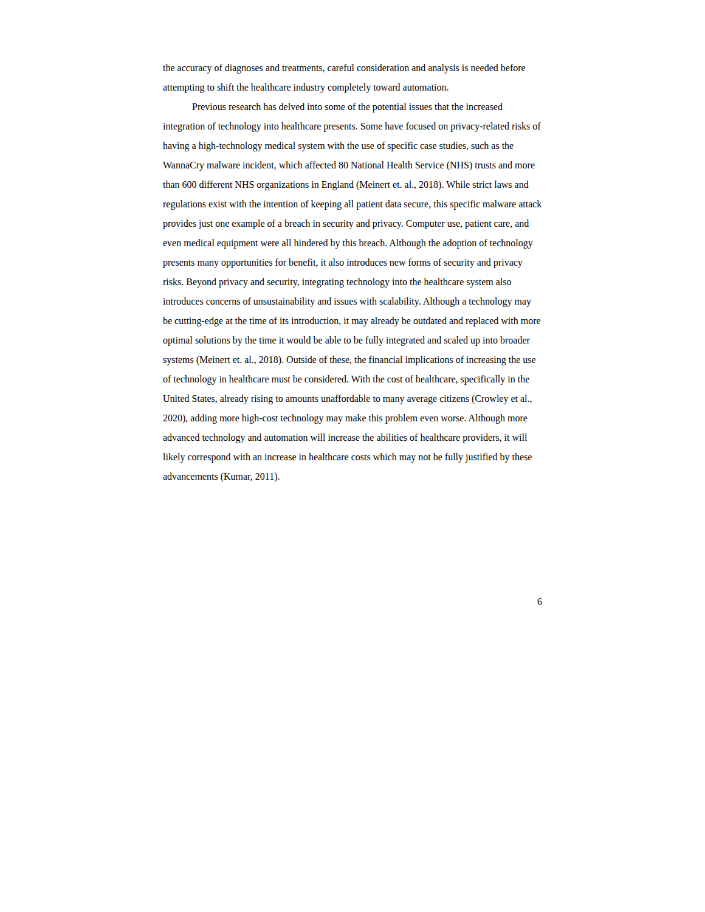the accuracy of diagnoses and treatments, careful consideration and analysis is needed before attempting to shift the healthcare industry completely toward automation.
Previous research has delved into some of the potential issues that the increased integration of technology into healthcare presents. Some have focused on privacy-related risks of having a high-technology medical system with the use of specific case studies, such as the WannaCry malware incident, which affected 80 National Health Service (NHS) trusts and more than 600 different NHS organizations in England (Meinert et. al., 2018). While strict laws and regulations exist with the intention of keeping all patient data secure, this specific malware attack provides just one example of a breach in security and privacy. Computer use, patient care, and even medical equipment were all hindered by this breach. Although the adoption of technology presents many opportunities for benefit, it also introduces new forms of security and privacy risks. Beyond privacy and security, integrating technology into the healthcare system also introduces concerns of unsustainability and issues with scalability. Although a technology may be cutting-edge at the time of its introduction, it may already be outdated and replaced with more optimal solutions by the time it would be able to be fully integrated and scaled up into broader systems (Meinert et. al., 2018). Outside of these, the financial implications of increasing the use of technology in healthcare must be considered. With the cost of healthcare, specifically in the United States, already rising to amounts unaffordable to many average citizens (Crowley et al., 2020), adding more high-cost technology may make this problem even worse. Although more advanced technology and automation will increase the abilities of healthcare providers, it will likely correspond with an increase in healthcare costs which may not be fully justified by these advancements (Kumar, 2011).
6